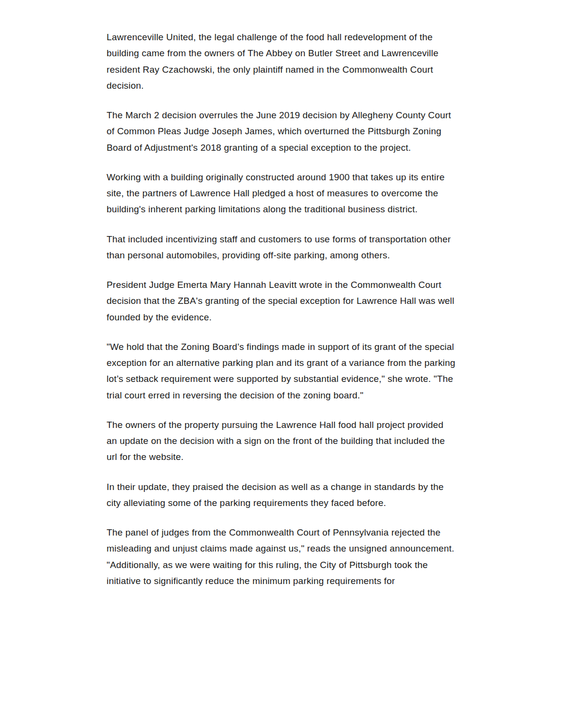Lawrenceville United, the legal challenge of the food hall redevelopment of the building came from the owners of The Abbey on Butler Street and Lawrenceville resident Ray Czachowski, the only plaintiff named in the Commonwealth Court decision.
The March 2 decision overrules the June 2019 decision by Allegheny County Court of Common Pleas Judge Joseph James, which overturned the Pittsburgh Zoning Board of Adjustment's 2018 granting of a special exception to the project.
Working with a building originally constructed around 1900 that takes up its entire site, the partners of Lawrence Hall pledged a host of measures to overcome the building's inherent parking limitations along the traditional business district.
That included incentivizing staff and customers to use forms of transportation other than personal automobiles, providing off-site parking, among others.
President Judge Emerta Mary Hannah Leavitt wrote in the Commonwealth Court decision that the ZBA's granting of the special exception for Lawrence Hall was well founded by the evidence.
"We hold that the Zoning Board’s findings made in support of its grant of the special exception for an alternative parking plan and its grant of a variance from the parking lot’s setback requirement were supported by substantial evidence," she wrote. "The trial court erred in reversing the decision of the zoning board."
The owners of the property pursuing the Lawrence Hall food hall project provided an update on the decision with a sign on the front of the building that included the url for the website.
In their update, they praised the decision as well as a change in standards by the city alleviating some of the parking requirements they faced before.
The panel of judges from the Commonwealth Court of Pennsylvania rejected the misleading and unjust claims made against us," reads the unsigned announcement. "Additionally, as we were waiting for this ruling, the City of Pittsburgh took the initiative to significantly reduce the minimum parking requirements for